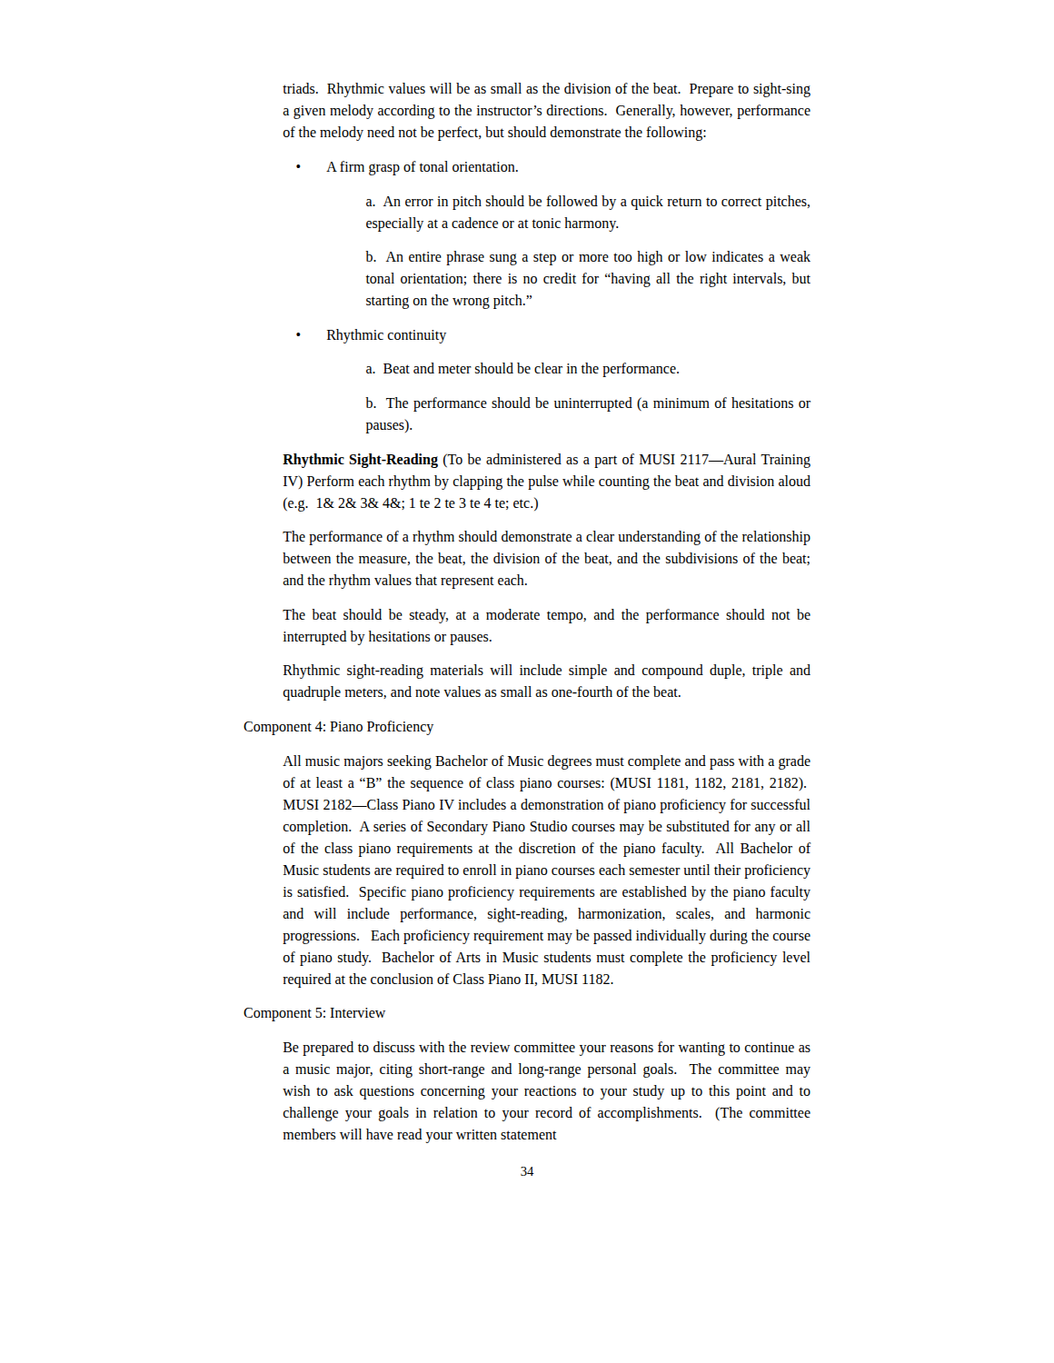triads. Rhythmic values will be as small as the division of the beat. Prepare to sight-sing a given melody according to the instructor’s directions. Generally, however, performance of the melody need not be perfect, but should demonstrate the following:
A firm grasp of tonal orientation.
a. An error in pitch should be followed by a quick return to correct pitches, especially at a cadence or at tonic harmony.
b. An entire phrase sung a step or more too high or low indicates a weak tonal orientation; there is no credit for “having all the right intervals, but starting on the wrong pitch.”
Rhythmic continuity
a. Beat and meter should be clear in the performance.
b. The performance should be uninterrupted (a minimum of hesitations or pauses).
Rhythmic Sight-Reading (To be administered as a part of MUSI 2117—Aural Training IV) Perform each rhythm by clapping the pulse while counting the beat and division aloud (e.g. 1& 2& 3& 4&; 1 te 2 te 3 te 4 te; etc.)
The performance of a rhythm should demonstrate a clear understanding of the relationship between the measure, the beat, the division of the beat, and the subdivisions of the beat; and the rhythm values that represent each.
The beat should be steady, at a moderate tempo, and the performance should not be interrupted by hesitations or pauses.
Rhythmic sight-reading materials will include simple and compound duple, triple and quadruple meters, and note values as small as one-fourth of the beat.
Component 4: Piano Proficiency
All music majors seeking Bachelor of Music degrees must complete and pass with a grade of at least a “B” the sequence of class piano courses: (MUSI 1181, 1182, 2181, 2182). MUSI 2182—Class Piano IV includes a demonstration of piano proficiency for successful completion. A series of Secondary Piano Studio courses may be substituted for any or all of the class piano requirements at the discretion of the piano faculty. All Bachelor of Music students are required to enroll in piano courses each semester until their proficiency is satisfied. Specific piano proficiency requirements are established by the piano faculty and will include performance, sight-reading, harmonization, scales, and harmonic progressions. Each proficiency requirement may be passed individually during the course of piano study. Bachelor of Arts in Music students must complete the proficiency level required at the conclusion of Class Piano II, MUSI 1182.
Component 5: Interview
Be prepared to discuss with the review committee your reasons for wanting to continue as a music major, citing short-range and long-range personal goals. The committee may wish to ask questions concerning your reactions to your study up to this point and to challenge your goals in relation to your record of accomplishments. (The committee members will have read your written statement
34